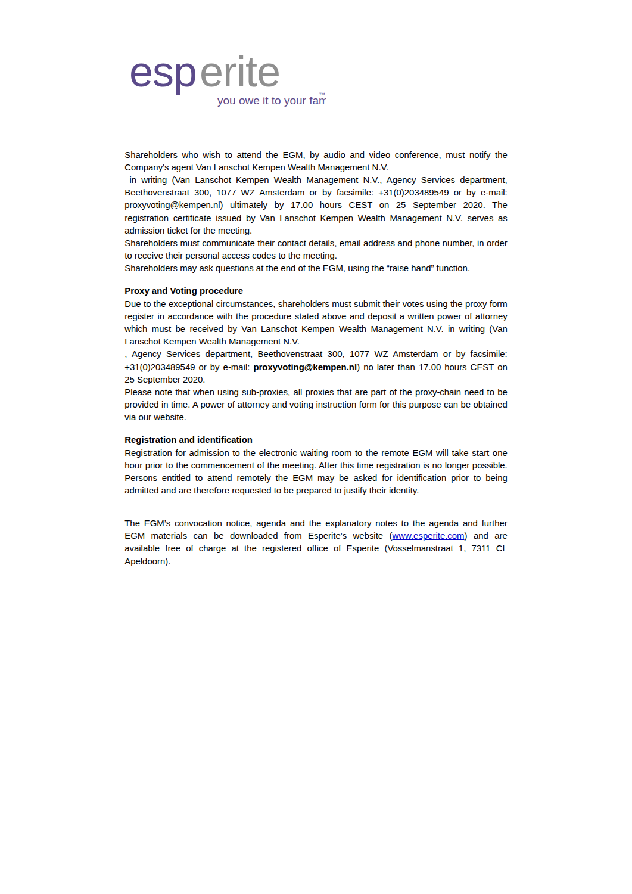esp erite you owe it to your family ™
Shareholders who wish to attend the EGM, by audio and video conference, must notify the Company's agent Van Lanschot Kempen Wealth Management N.V.
in writing (Van Lanschot Kempen Wealth Management N.V., Agency Services department, Beethovenstraat 300, 1077 WZ Amsterdam or by facsimile: +31(0)203489549 or by e-mail: proxyvoting@kempen.nl) ultimately by 17.00 hours CEST on 25 September 2020. The registration certificate issued by Van Lanschot Kempen Wealth Management N.V. serves as admission ticket for the meeting.
Shareholders must communicate their contact details, email address and phone number, in order to receive their personal access codes to the meeting.
Shareholders may ask questions at the end of the EGM, using the “raise hand” function.
Proxy and Voting procedure
Due to the exceptional circumstances, shareholders must submit their votes using the proxy form register in accordance with the procedure stated above and deposit a written power of attorney which must be received by Van Lanschot Kempen Wealth Management N.V. in writing (Van Lanschot Kempen Wealth Management N.V.
, Agency Services department, Beethovenstraat 300, 1077 WZ Amsterdam or by facsimile: +31(0)203489549 or by e-mail: proxyvoting@kempen.nl) no later than 17.00 hours CEST on 25 September 2020.
Please note that when using sub-proxies, all proxies that are part of the proxy-chain need to be provided in time. A power of attorney and voting instruction form for this purpose can be obtained via our website.
Registration and identification
Registration for admission to the electronic waiting room to the remote EGM will take start one hour prior to the commencement of the meeting. After this time registration is no longer possible. Persons entitled to attend remotely the EGM may be asked for identification prior to being admitted and are therefore requested to be prepared to justify their identity.
The EGM’s convocation notice, agenda and the explanatory notes to the agenda and further EGM materials can be downloaded from Esperite's website (www.esperite.com) and are available free of charge at the registered office of Esperite (Vosselmanstraat 1, 7311 CL Apeldoorn).